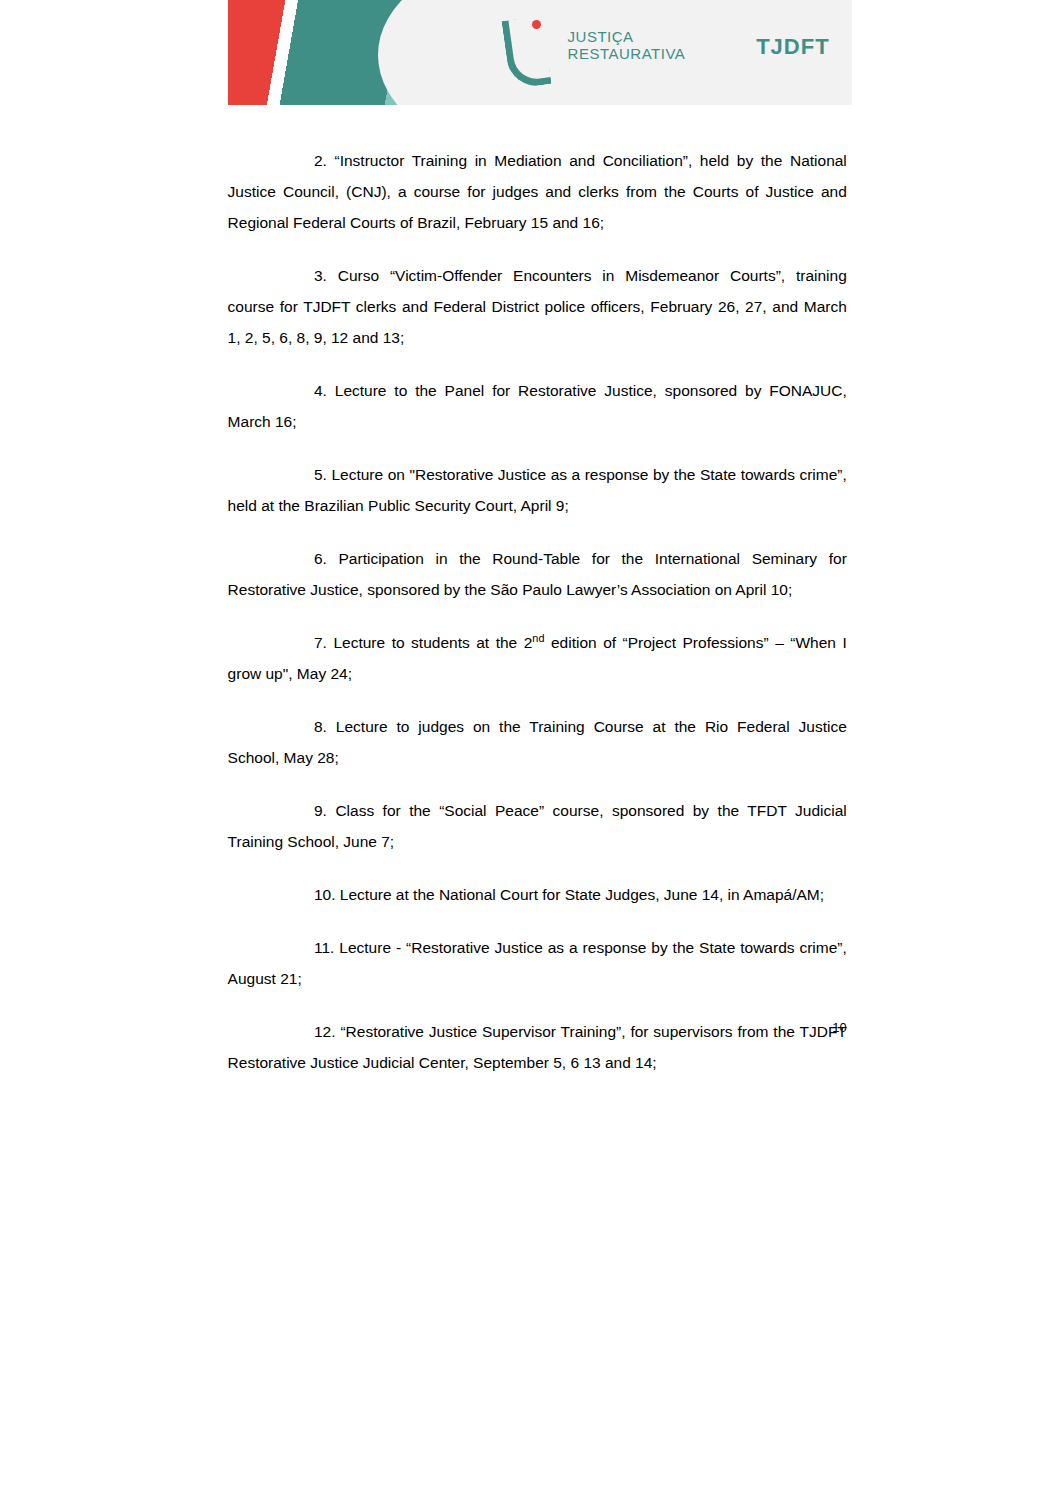JUSTIÇA RESTAURATIVA
TJDFT
2. “Instructor Training in Mediation and Conciliation”, held by the National Justice Council, (CNJ), a course for judges and clerks from the Courts of Justice and Regional Federal Courts of Brazil, February 15 and 16;
3. Curso “Victim-Offender Encounters in Misdemeanor Courts”, training course for TJDFT clerks and Federal District police officers, February 26, 27, and March 1, 2, 5, 6, 8, 9, 12 and 13;
4. Lecture to the Panel for Restorative Justice, sponsored by FONAJUC, March 16;
5. Lecture on "Restorative Justice as a response by the State towards crime”, held at the Brazilian Public Security Court, April 9;
6. Participation in the Round-Table for the International Seminary for Restorative Justice, sponsored by the São Paulo Lawyer’s Association on April 10;
7. Lecture to students at the 2nd edition of “Project Professions” – “When I grow up", May 24;
8. Lecture to judges on the Training Course at the Rio Federal Justice School, May 28;
9. Class for the “Social Peace” course, sponsored by the TFDT Judicial Training School, June 7;
10. Lecture at the National Court for State Judges, June 14, in Amapá/AM;
11. Lecture - “Restorative Justice as a response by the State towards crime”, August 21;
12. “Restorative Justice Supervisor Training”, for supervisors from the TJDFT Restorative Justice Judicial Center, September 5, 6 13 and 14;
10